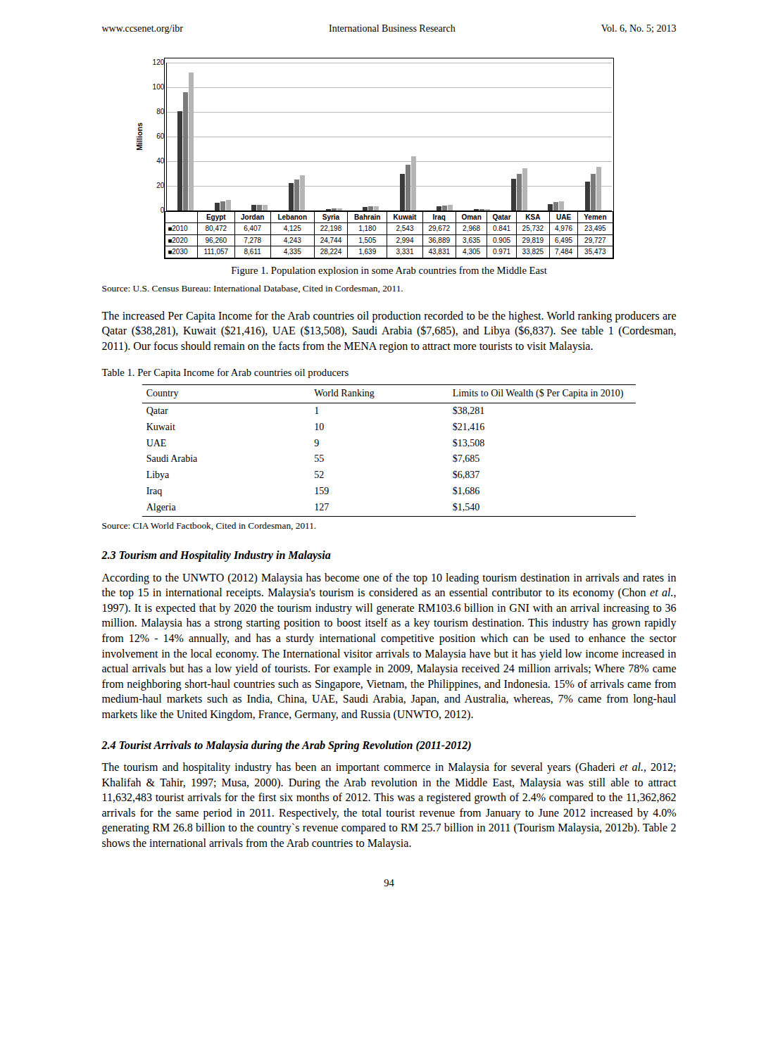www.ccsenet.org/ibr International Business Research Vol. 6, No. 5; 2013
Millions
120 100 80 60 40 20 0
| | Egypt | Jordan | Lebanon | Syria | Bahrain | Kuwait | Iraq | Oman | Qatar | KSA | UAE | Yemen |
| ■2010 | 80,472 | 6,407 | 4,125 | 22,198 | 1,180 | 2,543 | 29,672 | 2,968 | 0.841 | 25,732 | 4,976 | 23,495 |
| ■2020 | 96,260 | 7,278 | 4,243 | 24,744 | 1,505 | 2,994 | 36,889 | 3,635 | 0.905 | 29,819 | 6,495 | 29,727 |
| ■2030 | 111,057 | 8,611 | 4,335 | 28,224 | 1,639 | 3,331 | 43,831 | 4,305 | 0.971 | 33,825 | 7,484 | 35,473 |
Figure 1. Population explosion in some Arab countries from the Middle East
Source: U.S. Census Bureau: International Database, Cited in Cordesman, 2011.
The increased Per Capita Income for the Arab countries oil production recorded to be the highest. World ranking producers are Qatar ($38,281), Kuwait ($21,416), UAE ($13,508), Saudi Arabia ($7,685), and Libya ($6,837). See table 1 (Cordesman, 2011). Our focus should remain on the facts from the MENA region to attract more tourists to visit Malaysia.
Table 1. Per Capita Income for Arab countries oil producers
| Country | World Ranking | Limits to Oil Wealth ($ Per Capita in 2010) |
| --- | --- | --- |
| Qatar | 1 | $38,281 |
| Kuwait | 10 | $21,416 |
| UAE | 9 | $13,508 |
| Saudi Arabia | 55 | $7,685 |
| Libya | 52 | $6,837 |
| Iraq | 159 | $1,686 |
| Algeria | 127 | $1,540 |
Source: CIA World Factbook, Cited in Cordesman, 2011.
2.3 Tourism and Hospitality Industry in Malaysia
According to the UNWTO (2012) Malaysia has become one of the top 10 leading tourism destination in arrivals and rates in the top 15 in international receipts. Malaysia's tourism is considered as an essential contributor to its economy (Chon et al., 1997). It is expected that by 2020 the tourism industry will generate RM103.6 billion in GNI with an arrival increasing to 36 million. Malaysia has a strong starting position to boost itself as a key tourism destination. This industry has grown rapidly from 12% - 14% annually, and has a sturdy international competitive position which can be used to enhance the sector involvement in the local economy. The International visitor arrivals to Malaysia have but it has yield low income increased in actual arrivals but has a low yield of tourists. For example in 2009, Malaysia received 24 million arrivals; Where 78% came from neighboring short-haul countries such as Singapore, Vietnam, the Philippines, and Indonesia. 15% of arrivals came from medium-haul markets such as India, China, UAE, Saudi Arabia, Japan, and Australia, whereas, 7% came from long-haul markets like the United Kingdom, France, Germany, and Russia (UNWTO, 2012).
2.4 Tourist Arrivals to Malaysia during the Arab Spring Revolution (2011-2012)
The tourism and hospitality industry has been an important commerce in Malaysia for several years (Ghaderi et al., 2012; Khalifah & Tahir, 1997; Musa, 2000). During the Arab revolution in the Middle East, Malaysia was still able to attract 11,632,483 tourist arrivals for the first six months of 2012. This was a registered growth of 2.4% compared to the 11,362,862 arrivals for the same period in 2011. Respectively, the total tourist revenue from January to June 2012 increased by 4.0% generating RM 26.8 billion to the country`s revenue compared to RM 25.7 billion in 2011 (Tourism Malaysia, 2012b). Table 2 shows the international arrivals from the Arab countries to Malaysia.
94